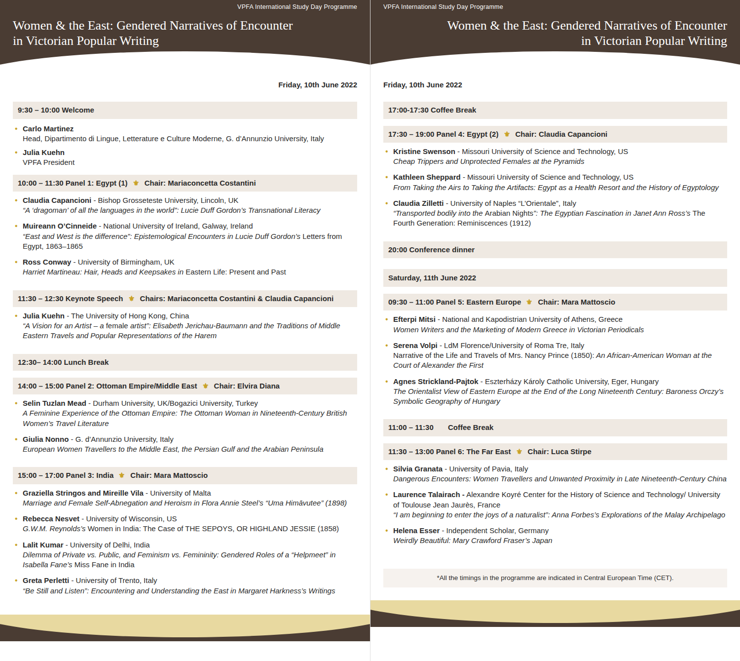VPFA International Study Day Programme
Women & the East: Gendered Narratives of Encounter
in Victorian Popular Writing
Friday, 10th June 2022
9:30 – 10:00 Welcome
Carlo Martinez Head, Dipartimento di Lingue, Letterature e Culture Moderne, G. d’Annunzio University, Italy
Julia Kuehn VPFA President
10:00 – 11:30 Panel 1: Egypt (1) ⚜ Chair: Mariaconcetta Costantini
Claudia Capancioni - Bishop Grosseteste University, Lincoln, UK “A ‘dragoman’ of all the languages in the world”: Lucie Duff Gordon’s Transnational Literacy
Muireann O’Cinneide - National University of Ireland, Galway, Ireland “East and West is the difference”: Epistemological Encounters in Lucie Duff Gordon’s Letters from Egypt, 1863–1865
Ross Conway - University of Birmingham, UK Harriet Martineau: Hair, Heads and Keepsakes in Eastern Life: Present and Past
11:30 – 12:30 Keynote Speech ⚜ Chairs: Mariaconcetta Costantini & Claudia Capancioni
Julia Kuehn - The University of Hong Kong, China “A Vision for an Artist – a female artist”: Elisabeth Jerichau-Baumann and the Traditions of Middle Eastern Travels and Popular Representations of the Harem
12:30– 14:00 Lunch Break
14:00 – 15:00 Panel 2: Ottoman Empire/Middle East ⚜ Chair: Elvira Diana
Selin Tuzlan Mead - Durham University, UK/Bogazici University, Turkey A Feminine Experience of the Ottoman Empire: The Ottoman Woman in Nineteenth-Century British Women’s Travel Literature
Giulia Nonno - G. d’Annunzio University, Italy European Women Travellers to the Middle East, the Persian Gulf and the Arabian Peninsula
15:00 – 17:00 Panel 3: India ⚜ Chair: Mara Mattoscio
Graziella Stringos and Mireille Vila - University of Malta Marriage and Female Self-Abnegation and Heroism in Flora Annie Steel’s “Uma Himāvutee” (1898)
Rebecca Nesvet - University of Wisconsin, US G.W.M. Reynolds’s Women in India: The Case of THE SEPOYS, OR HIGHLAND JESSIE (1858)
Lalit Kumar - University of Delhi, India Dilemma of Private vs. Public, and Feminism vs. Femininity: Gendered Roles of a “Helpmeet” in Isabella Fane’s Miss Fane in India
Greta Perletti - University of Trento, Italy “Be Still and Listen”: Encountering and Understanding the East in Margaret Harkness’s Writings
VPFA International Study Day Programme
Women & the East: Gendered Narratives of Encounter
in Victorian Popular Writing
Friday, 10th June 2022
17:00-17:30 Coffee Break
17:30 – 19:00 Panel 4: Egypt (2) ⚜ Chair: Claudia Capancioni
Kristine Swenson - Missouri University of Science and Technology, US Cheap Trippers and Unprotected Females at the Pyramids
Kathleen Sheppard - Missouri University of Science and Technology, US From Taking the Airs to Taking the Artifacts: Egypt as a Health Resort and the History of Egyptology
Claudia Zilletti - University of Naples “L’Orientale”, Italy “Transported bodily into the Arabian Nights”: The Egyptian Fascination in Janet Ann Ross’s The Fourth Generation: Reminiscences (1912)
20:00 Conference dinner
Saturday, 11th June 2022
09:30 – 11:00 Panel 5: Eastern Europe ⚜ Chair: Mara Mattoscio
Efterpi Mitsi - National and Kapodistrian University of Athens, Greece Women Writers and the Marketing of Modern Greece in Victorian Periodicals
Serena Volpi - LdM Florence/University of Roma Tre, Italy Narrative of the Life and Travels of Mrs. Nancy Prince (1850): An African-American Woman at the Court of Alexander the First
Agnes Strickland-Pajtok - Eszterházy Károly Catholic University, Eger, Hungary The Orientalist View of Eastern Europe at the End of the Long Nineteenth Century: Baroness Orczy’s Symbolic Geography of Hungary
11:00 – 11:30 Coffee Break
11:30 – 13:00 Panel 6: The Far East ⚜ Chair: Luca Stirpe
Silvia Granata - University of Pavia, Italy Dangerous Encounters: Women Travellers and Unwanted Proximity in Late Nineteenth-Century China
Laurence Talairach - Alexandre Koyré Center for the History of Science and Technology/ University of Toulouse Jean Jaurès, France “I am beginning to enter the joys of a naturalist”: Anna Forbes’s Explorations of the Malay Archipelago
Helena Esser - Independent Scholar, Germany Weirdly Beautiful: Mary Crawford Fraser’s Japan
*All the timings in the programme are indicated in Central European Time (CET).